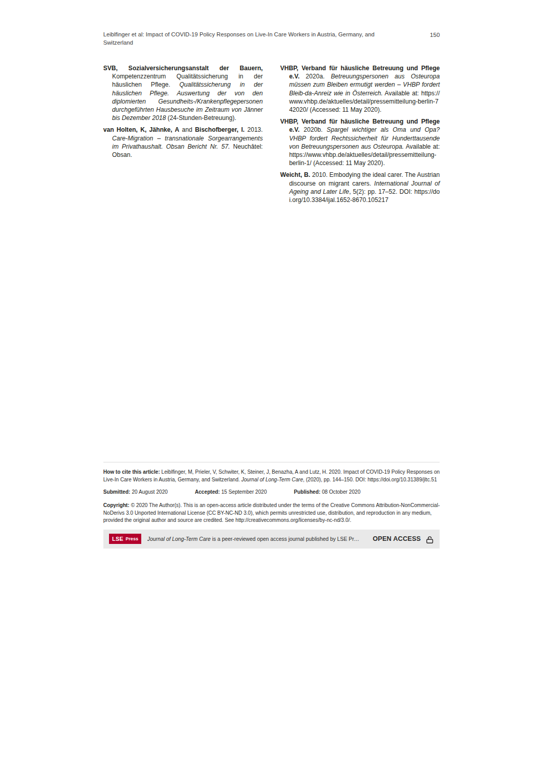Leiblfinger et al: Impact of COVID-19 Policy Responses on Live-In Care Workers in Austria, Germany, and Switzerland
150
SVB, Sozialversicherungsanstalt der Bauern, Kompetenzzentrum Qualitätssicherung in der häuslichen Pflege. Qualitätssicherung in der häuslichen Pflege. Auswertung der von den diplomierten Gesundheits-/Krankenpflegepersonen durchgeführten Hausbesuche im Zeitraum von Jänner bis Dezember 2018 (24-Stunden-Betreuung).
van Holten, K, Jähnke, A and Bischofberger, I. 2013. Care-Migration – transnationale Sorgearrangements im Privathaushalt. Obsan Bericht Nr. 57. Neuchâtel: Obsan.
VHBP, Verband für häusliche Betreuung und Pflege e.V. 2020a. Betreuungspersonen aus Osteuropa müssen zum Bleiben ermutigt werden – VHBP fordert Bleib-da-Anreiz wie in Österreich. Available at: https://www.vhbp.de/aktuelles/detail/pressemitteilung-berlin-742020/ (Accessed: 11 May 2020).
VHBP, Verband für häusliche Betreuung und Pflege e.V. 2020b. Spargel wichtiger als Oma und Opa? VHBP fordert Rechtssicherheit für Hunderttausende von Betreuungspersonen aus Osteuropa. Available at: https://www.vhbp.de/aktuelles/detail/pressemitteilung-berlin-1/ (Accessed: 11 May 2020).
Weicht, B. 2010. Embodying the ideal carer. The Austrian discourse on migrant carers. International Journal of Ageing and Later Life, 5(2): pp. 17–52. DOI: https://doi.org/10.3384/ijal.1652-8670.105217
How to cite this article: Leiblfinger, M, Prieler, V, Schwiter, K, Steiner, J, Benazha, A and Lutz, H. 2020. Impact of COVID-19 Policy Responses on Live-In Care Workers in Austria, Germany, and Switzerland. Journal of Long-Term Care, (2020), pp. 144–150. DOI: https://doi.org/10.31389/jltc.51
Submitted: 20 August 2020 Accepted: 15 September 2020 Published: 08 October 2020
Copyright: © 2020 The Author(s). This is an open-access article distributed under the terms of the Creative Commons Attribution-NonCommercial-NoDerivs 3.0 Unported International License (CC BY-NC-ND 3.0), which permits unrestricted use, distribution, and reproduction in any medium, provided the original author and source are credited. See http://creativecommons.org/licenses/by-nc-nd/3.0/.
LSE Press Journal of Long-Term Care is a peer-reviewed open access journal published by LSE Press.
OPEN ACCESS